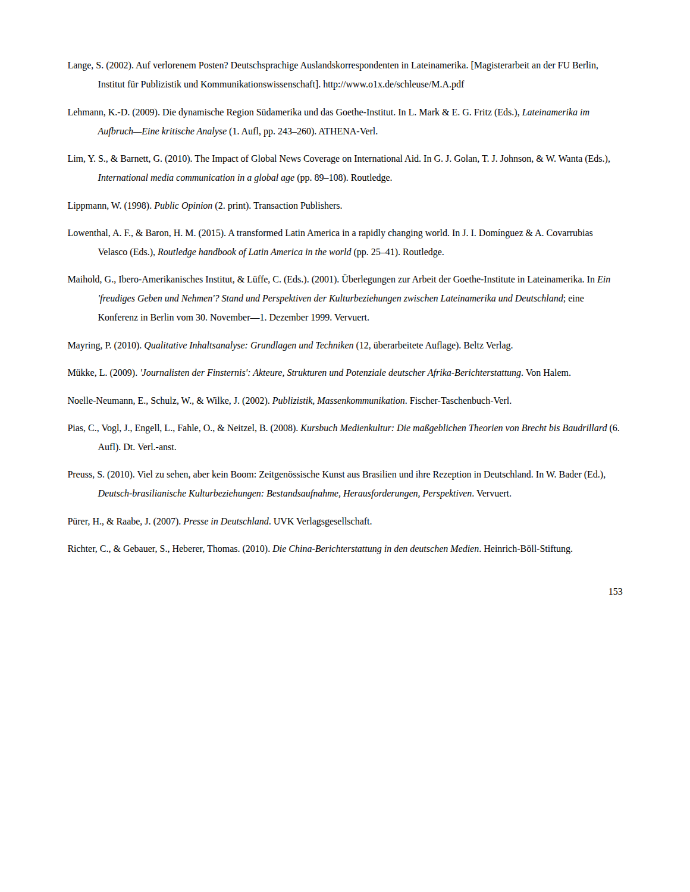Lange, S. (2002). Auf verlorenem Posten? Deutschsprachige Auslandskorrespondenten in Lateinamerika. [Magisterarbeit an der FU Berlin, Institut für Publizistik und Kommunikationswissenschaft]. http://www.o1x.de/schleuse/M.A.pdf
Lehmann, K.-D. (2009). Die dynamische Region Südamerika und das Goethe-Institut. In L. Mark & E. G. Fritz (Eds.), Lateinamerika im Aufbruch—Eine kritische Analyse (1. Aufl, pp. 243–260). ATHENA-Verl.
Lim, Y. S., & Barnett, G. (2010). The Impact of Global News Coverage on International Aid. In G. J. Golan, T. J. Johnson, & W. Wanta (Eds.), International media communication in a global age (pp. 89–108). Routledge.
Lippmann, W. (1998). Public Opinion (2. print). Transaction Publishers.
Lowenthal, A. F., & Baron, H. M. (2015). A transformed Latin America in a rapidly changing world. In J. I. Domínguez & A. Covarrubias Velasco (Eds.), Routledge handbook of Latin America in the world (pp. 25–41). Routledge.
Maihold, G., Ibero-Amerikanisches Institut, & Lüffe, C. (Eds.). (2001). Überlegungen zur Arbeit der Goethe-Institute in Lateinamerika. In Ein 'freudiges Geben und Nehmen'? Stand und Perspektiven der Kulturbeziehungen zwischen Lateinamerika und Deutschland; eine Konferenz in Berlin vom 30. November—1. Dezember 1999. Vervuert.
Mayring, P. (2010). Qualitative Inhaltsanalyse: Grundlagen und Techniken (12, überarbeitete Auflage). Beltz Verlag.
Mükke, L. (2009). 'Journalisten der Finsternis': Akteure, Strukturen und Potenziale deutscher Afrika-Berichterstattung. Von Halem.
Noelle-Neumann, E., Schulz, W., & Wilke, J. (2002). Publizistik, Massenkommunikation. Fischer-Taschenbuch-Verl.
Pias, C., Vogl, J., Engell, L., Fahle, O., & Neitzel, B. (2008). Kursbuch Medienkultur: Die maßgeblichen Theorien von Brecht bis Baudrillard (6. Aufl). Dt. Verl.-anst.
Preuss, S. (2010). Viel zu sehen, aber kein Boom: Zeitgenössische Kunst aus Brasilien und ihre Rezeption in Deutschland. In W. Bader (Ed.), Deutsch-brasilianische Kulturbeziehungen: Bestandsaufnahme, Herausforderungen, Perspektiven. Vervuert.
Pürer, H., & Raabe, J. (2007). Presse in Deutschland. UVK Verlagsgesellschaft.
Richter, C., & Gebauer, S., Heberer, Thomas. (2010). Die China-Berichterstattung in den deutschen Medien. Heinrich-Böll-Stiftung.
153